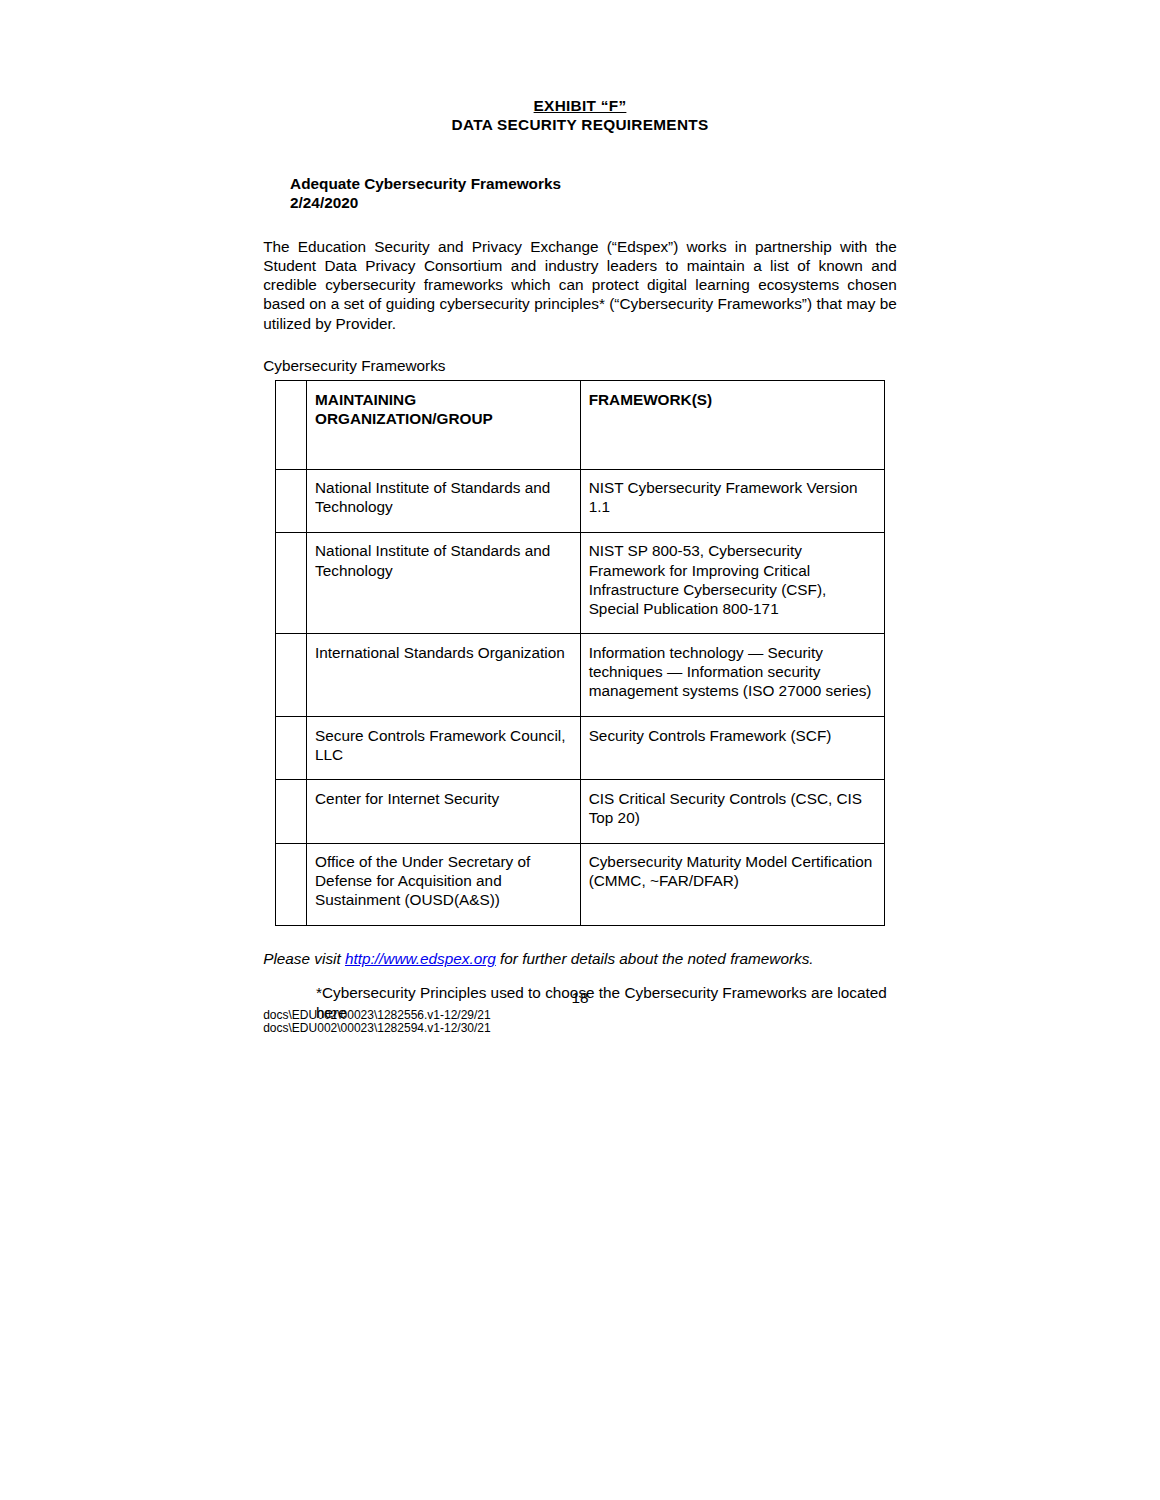EXHIBIT “F”
DATA SECURITY REQUIREMENTS
Adequate Cybersecurity Frameworks
2/24/2020
The Education Security and Privacy Exchange (“Edspex”) works in partnership with the Student Data Privacy Consortium and industry leaders to maintain a list of known and credible cybersecurity frameworks which can protect digital learning ecosystems chosen based on a set of guiding cybersecurity principles* (“Cybersecurity Frameworks”) that may be utilized by Provider.
Cybersecurity Frameworks
| | MAINTAINING ORGANIZATION/GROUP | FRAMEWORK(S) |
| | National Institute of Standards and Technology | NIST Cybersecurity Framework Version 1.1 |
| | National Institute of Standards and Technology | NIST SP 800-53, Cybersecurity Framework for Improving Critical Infrastructure Cybersecurity (CSF), Special Publication 800-171 |
| | International Standards Organization | Information technology — Security techniques — Information security management systems (ISO 27000 series) |
| | Secure Controls Framework Council, LLC | Security Controls Framework (SCF) |
| | Center for Internet Security | CIS Critical Security Controls (CSC, CIS Top 20) |
| | Office of the Under Secretary of Defense for Acquisition and Sustainment (OUSD(A&S)) | Cybersecurity Maturity Model Certification (CMMC, ~FAR/DFAR) |
Please visit http://www.edspex.org for further details about the noted frameworks.
*Cybersecurity Principles used to choose the Cybersecurity Frameworks are located here
18
docs\EDU002\00023\1282556.v1-12/29/21
docs\EDU002\00023\1282594.v1-12/30/21